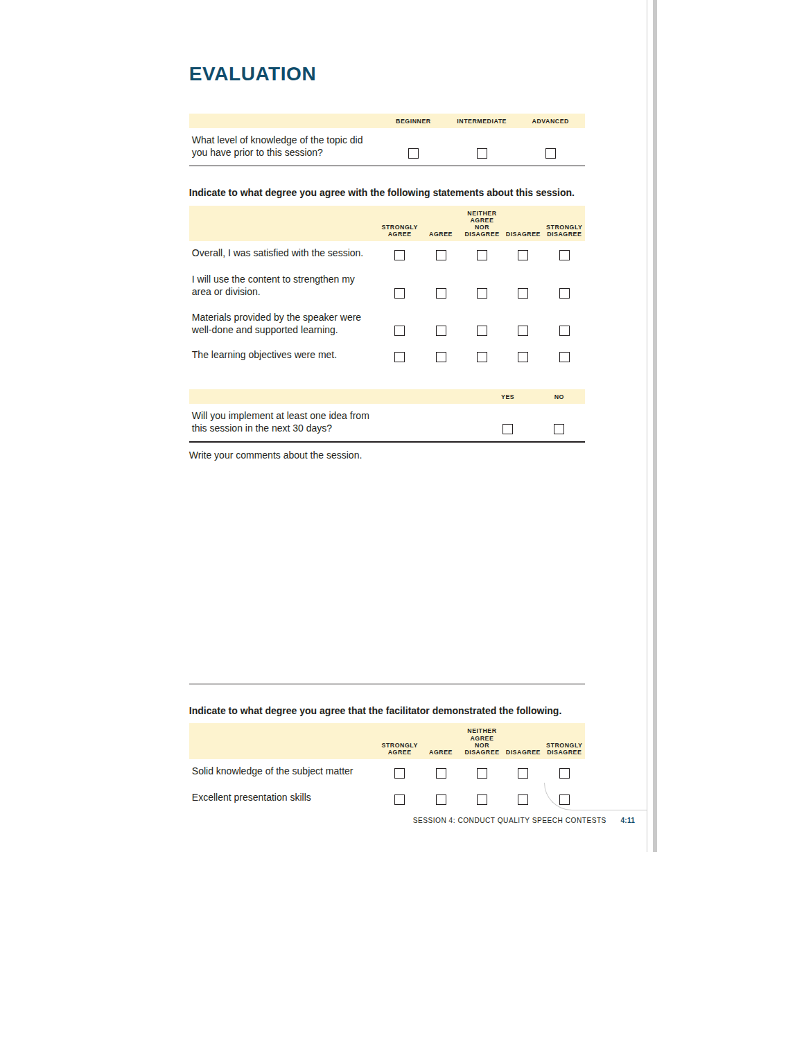EVALUATION
| | Beginner | Intermediate | Advanced |
| --- | --- | --- | --- |
| What level of knowledge of the topic did you have prior to this session? | | | |
Indicate to what degree you agree with the following statements about this session.
| | Strongly Agree | Agree | Neither Agree nor Disagree | Disagree | Strongly Disagree |
| --- | --- | --- | --- | --- | --- |
| Overall, I was satisfied with the session. | | | | | |
| I will use the content to strengthen my area or division. | | | | | |
| Materials provided by the speaker were well-done and supported learning. | | | | | |
| The learning objectives were met. | | | | | |
| | | Yes | No |
| --- | --- | --- | --- |
| Will you implement at least one idea from this session in the next 30 days? | | | |
Write your comments about the session.
Indicate to what degree you agree that the facilitator demonstrated the following.
| | Strongly Agree | Agree | Neither Agree nor Disagree | Disagree | Strongly Disagree |
| --- | --- | --- | --- | --- | --- |
| Solid knowledge of the subject matter | | | | | |
| Excellent presentation skills | | | | | |
Session 4: Conduct Quality Speech Contests 4:11